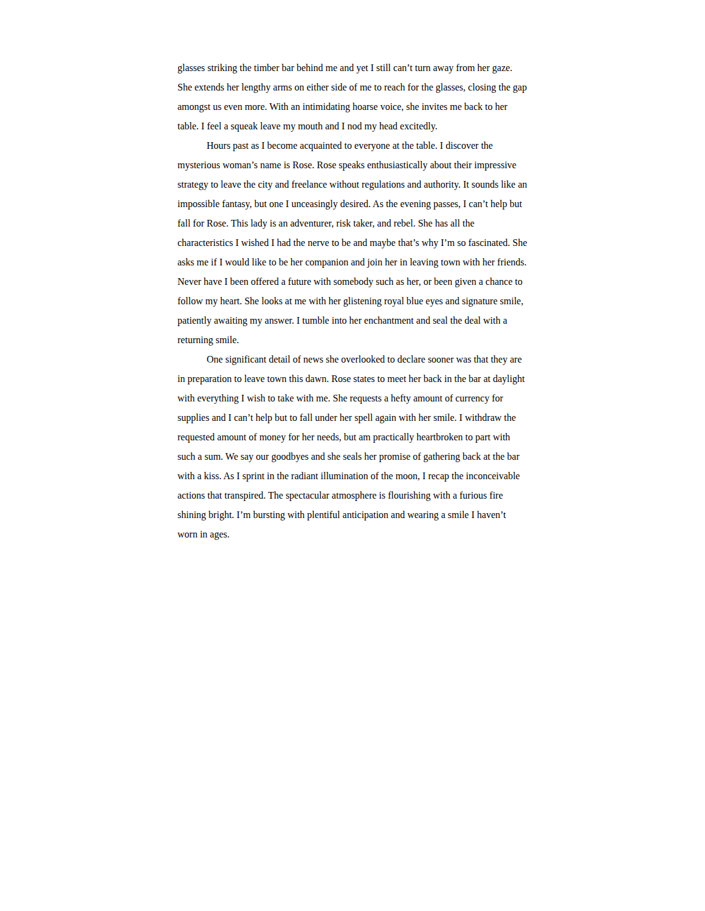glasses striking the timber bar behind me and yet I still can’t turn away from her gaze. She extends her lengthy arms on either side of me to reach for the glasses, closing the gap amongst us even more. With an intimidating hoarse voice, she invites me back to her table. I feel a squeak leave my mouth and I nod my head excitedly.
Hours past as I become acquainted to everyone at the table. I discover the mysterious woman’s name is Rose. Rose speaks enthusiastically about their impressive strategy to leave the city and freelance without regulations and authority. It sounds like an impossible fantasy, but one I unceasingly desired. As the evening passes, I can’t help but fall for Rose. This lady is an adventurer, risk taker, and rebel. She has all the characteristics I wished I had the nerve to be and maybe that’s why I’m so fascinated. She asks me if I would like to be her companion and join her in leaving town with her friends. Never have I been offered a future with somebody such as her, or been given a chance to follow my heart. She looks at me with her glistening royal blue eyes and signature smile, patiently awaiting my answer. I tumble into her enchantment and seal the deal with a returning smile.
One significant detail of news she overlooked to declare sooner was that they are in preparation to leave town this dawn. Rose states to meet her back in the bar at daylight with everything I wish to take with me. She requests a hefty amount of currency for supplies and I can’t help but to fall under her spell again with her smile. I withdraw the requested amount of money for her needs, but am practically heartbroken to part with such a sum. We say our goodbyes and she seals her promise of gathering back at the bar with a kiss. As I sprint in the radiant illumination of the moon, I recap the inconceivable actions that transpired. The spectacular atmosphere is flourishing with a furious fire shining bright. I’m bursting with plentiful anticipation and wearing a smile I haven’t worn in ages.